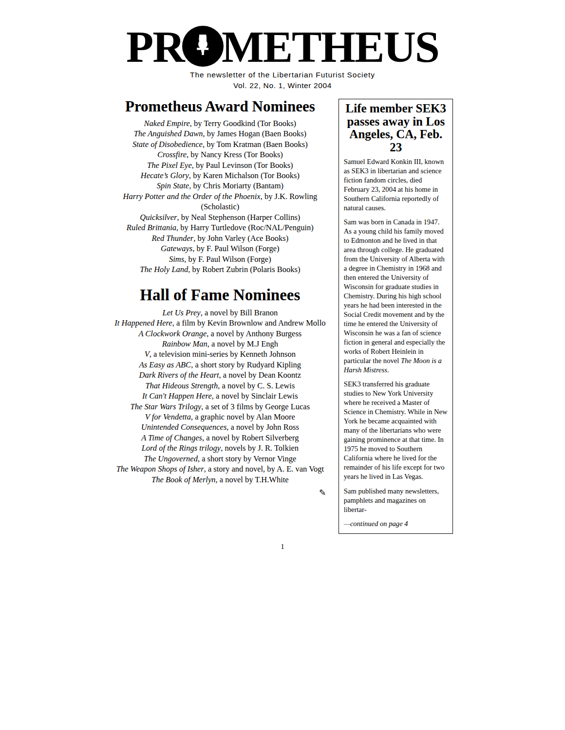PR METHEUS
The newsletter of the Libertarian Futurist Society
Vol. 22, No. 1, Winter 2004
Prometheus Award Nominees
Naked Empire, by Terry Goodkind (Tor Books)
The Anguished Dawn, by James Hogan (Baen Books)
State of Disobedience, by Tom Kratman (Baen Books)
Crossfire, by Nancy Kress (Tor Books)
The Pixel Eye, by Paul Levinson (Tor Books)
Hecate’s Glory, by Karen Michalson (Tor Books)
Spin State, by Chris Moriarty (Bantam)
Harry Potter and the Order of the Phoenix, by J.K. Rowling (Scholastic)
Quicksilver, by Neal Stephenson (Harper Collins)
Ruled Brittania, by Harry Turtledove (Roc/NAL/Penguin)
Red Thunder, by John Varley (Ace Books)
Gateways, by F. Paul Wilson (Forge)
Sims, by F. Paul Wilson (Forge)
The Holy Land, by Robert Zubrin (Polaris Books)
Hall of Fame Nominees
Let Us Prey, a novel by Bill Branon
It Happened Here, a film by Kevin Brownlow and Andrew Mollo
A Clockwork Orange, a novel by Anthony Burgess
Rainbow Man, a novel by M.J Engh
V, a television mini-series by Kenneth Johnson
As Easy as ABC, a short story by Rudyard Kipling
Dark Rivers of the Heart, a novel by Dean Koontz
That Hideous Strength, a novel by C. S. Lewis
It Can't Happen Here, a novel by Sinclair Lewis
The Star Wars Trilogy, a set of 3 films by George Lucas
V for Vendetta, a graphic novel by Alan Moore
Unintended Consequences, a novel by John Ross
A Time of Changes, a novel by Robert Silverberg
Lord of the Rings trilogy, novels by J. R. Tolkien
The Ungoverned, a short story by Vernor Vinge
The Weapon Shops of Isher, a story and novel, by A. E. van Vogt
The Book of Merlyn, a novel by T.H.White
✎
Life member SEK3 passes away in Los Angeles, CA, Feb. 23
Samuel Edward Konkin III, known as SEK3 in libertarian and science fiction fandom circles, died February 23, 2004 at his home in Southern California reportedly of natural causes.
Sam was born in Canada in 1947. As a young child his family moved to Edmonton and he lived in that area through college. He graduated from the University of Alberta with a degree in Chemistry in 1968 and then entered the University of Wisconsin for graduate studies in Chemistry. During his high school years he had been interested in the Social Credit movement and by the time he entered the University of Wisconsin he was a fan of science fiction in general and especially the works of Robert Heinlein in particular the novel The Moon is a Harsh Mistress.
SEK3 transferred his graduate studies to New York University where he received a Master of Science in Chemistry. While in New York he became acquainted with many of the libertarians who were gaining prominence at that time. In 1975 he moved to Southern California where he lived for the remainder of his life except for two years he lived in Las Vegas.
Sam published many newsletters, pamphlets and magazines on libertar-
—continued on page 4
1